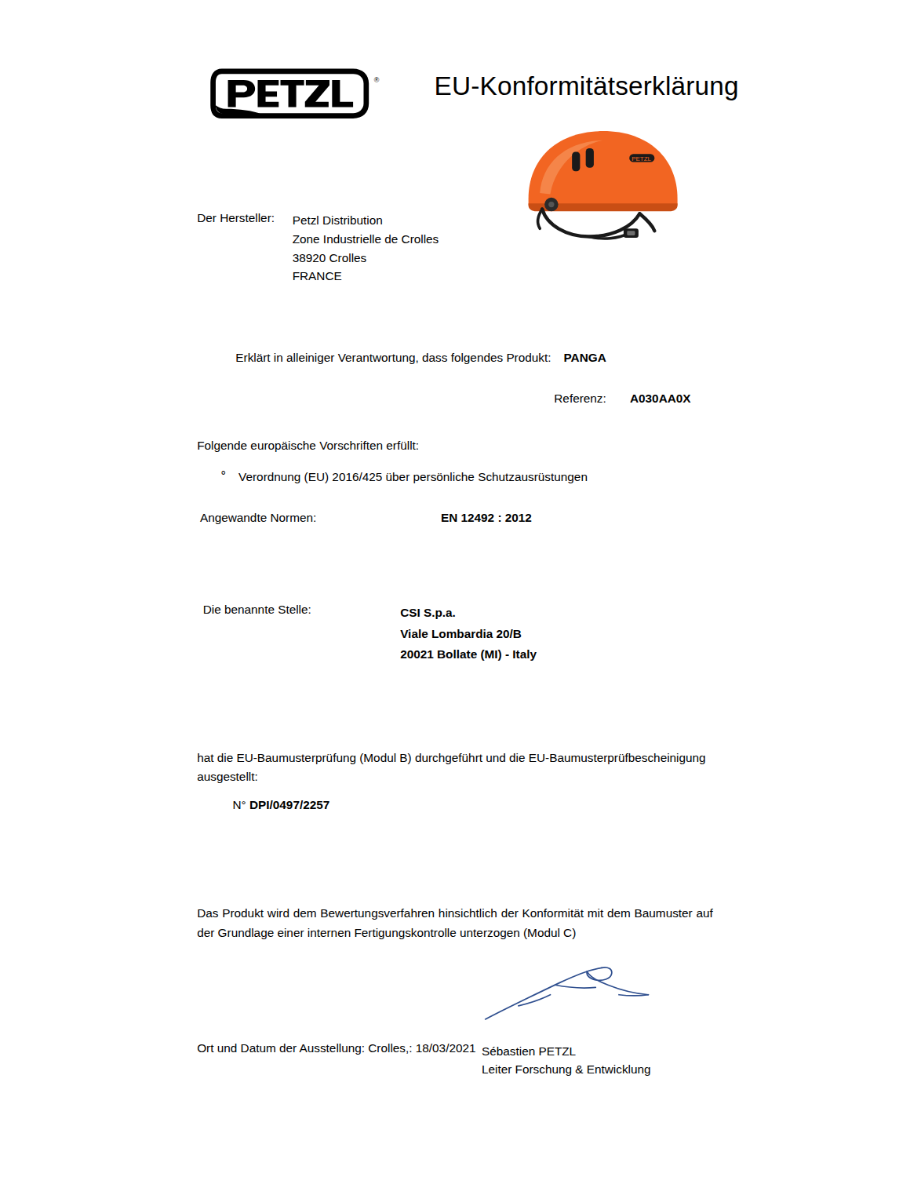®
EU-Konformitätserklärung
PETZL
Der Hersteller:
Petzl Distribution
Zone Industrielle de Crolles
38920 Crolles
FRANCE
Erklärt in alleiniger Verantwortung, dass folgendes Produkt:
PANGA
Referenz:
A030AA0X
Folgende europäische Vorschriften erfüllt:
Verordnung (EU) 2016/425 über persönliche Schutzausrüstungen
Angewandte Normen:
EN 12492 : 2012
Die benannte Stelle:
CSI S.p.a.
Viale Lombardia 20/B
20021 Bollate (MI) - Italy
hat die EU-Baumusterprüfung (Modul B) durchgeführt und die EU-Baumusterprüfbescheinigung ausgestellt:
N° DPI/0497/2257
Das Produkt wird dem Bewertungsverfahren hinsichtlich der Konformität mit dem Baumuster auf der Grundlage einer internen Fertigungskontrolle unterzogen (Modul C)
Ort und Datum der Ausstellung: Crolles,: 18/03/2021
Sébastien PETZL
Leiter Forschung & Entwicklung